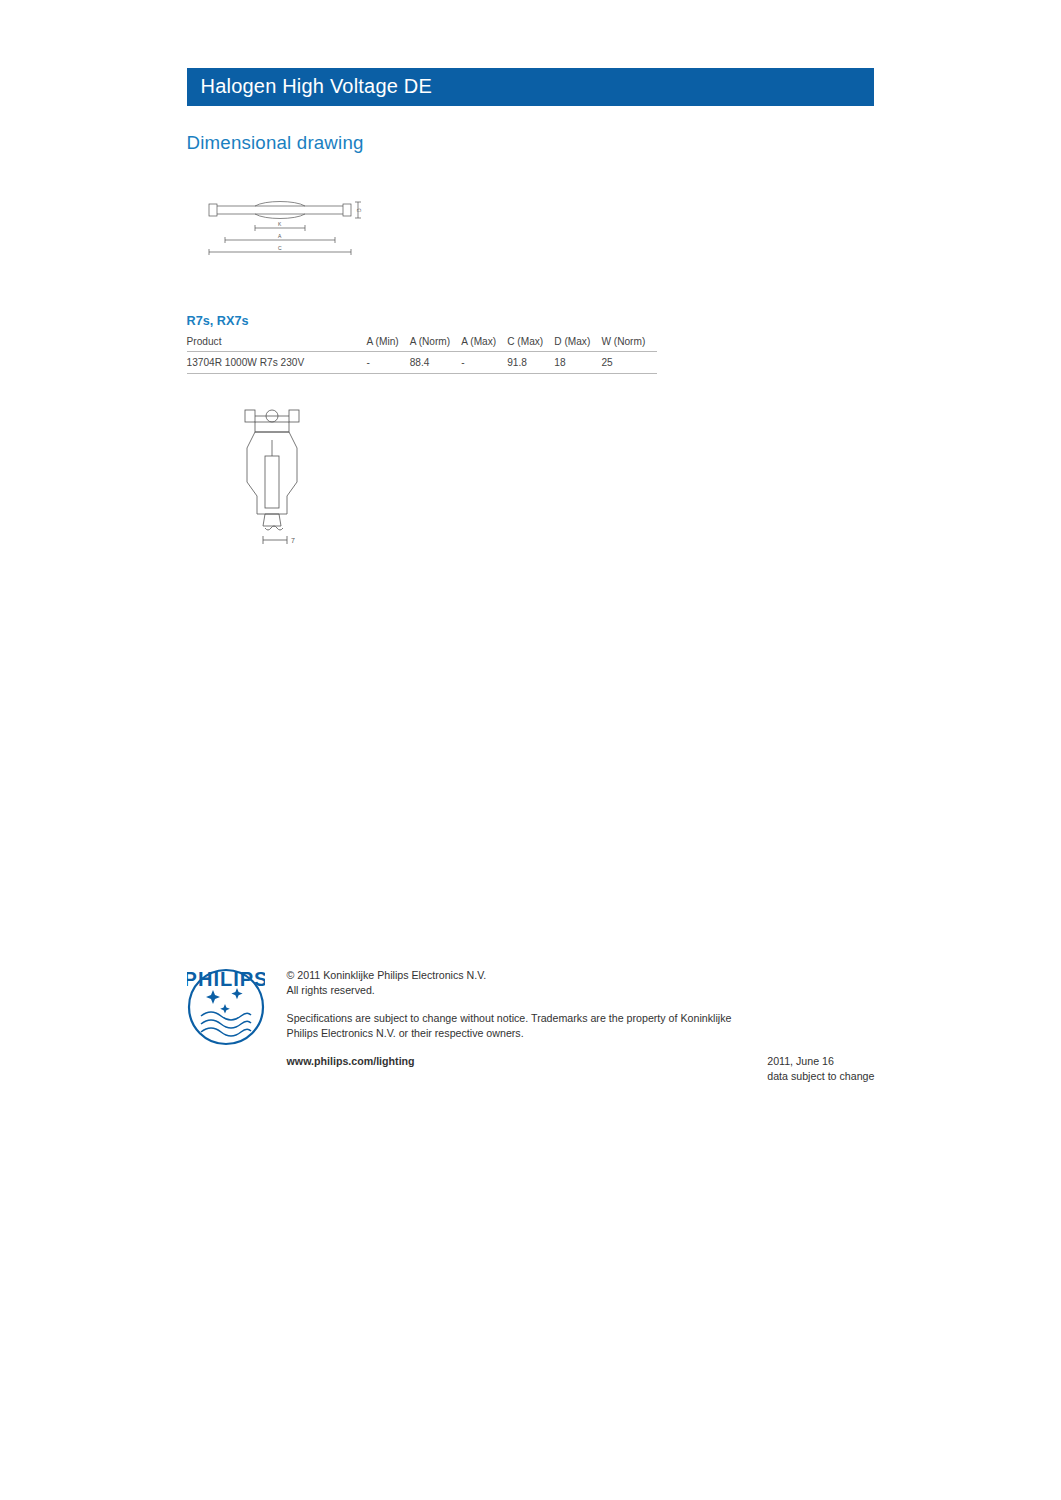Halogen High Voltage DE
Dimensional drawing
D K A C
R7s, RX7s
| Product | A (Min) | A (Norm) | A (Max) | C (Max) | D (Max) | W (Norm) |
| --- | --- | --- | --- | --- | --- | --- |
| 13704R 1000W R7s 230V | - | 88.4 | - | 91.8 | 18 | 25 |
7
PHILIPS
© 2011 Koninklijke Philips Electronics N.V.
All rights reserved.
Specifications are subject to change without notice. Trademarks are the property of Koninklijke
Philips Electronics N.V. or their respective owners.
www.philips.com/lighting 2011, June 16
data subject to change